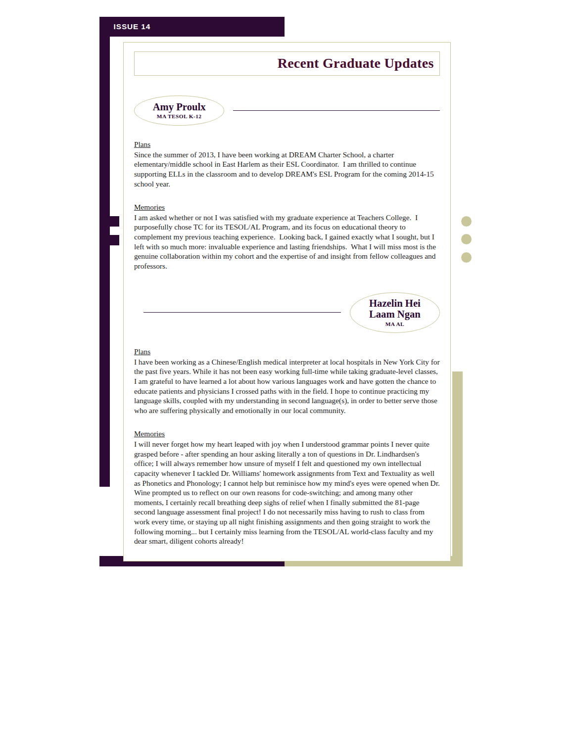ISSUE 14 Page 11
Recent Graduate Updates
Amy Proulx
MA TESOL K-12
Plans
Since the summer of 2013, I have been working at DREAM Charter School, a charter elementary/middle school in East Harlem as their ESL Coordinator. I am thrilled to continue supporting ELLs in the classroom and to develop DREAM's ESL Program for the coming 2014-15 school year.
Memories
I am asked whether or not I was satisfied with my graduate experience at Teachers College. I purposefully chose TC for its TESOL/AL Program, and its focus on educational theory to complement my previous teaching experience. Looking back, I gained exactly what I sought, but I left with so much more: invaluable experience and lasting friendships. What I will miss most is the genuine collaboration within my cohort and the expertise of and insight from fellow colleagues and professors.
Hazelin Hei
Laam Ngan
MA AL
Plans
I have been working as a Chinese/English medical interpreter at local hospitals in New York City for the past five years. While it has not been easy working full-time while taking graduate-level classes, I am grateful to have learned a lot about how various languages work and have gotten the chance to educate patients and physicians I crossed paths with in the field. I hope to continue practicing my language skills, coupled with my understanding in second language(s), in order to better serve those who are suffering physically and emotionally in our local community.
Memories
I will never forget how my heart leaped with joy when I understood grammar points I never quite grasped before - after spending an hour asking literally a ton of questions in Dr. Lindhardsen's office; I will always remember how unsure of myself I felt and questioned my own intellectual capacity whenever I tackled Dr. Williams' homework assignments from Text and Textuality as well as Phonetics and Phonology; I cannot help but reminisce how my mind's eyes were opened when Dr. Wine prompted us to reflect on our own reasons for code-switching; and among many other moments, I certainly recall breathing deep sighs of relief when I finally submitted the 81-page second language assessment final project! I do not necessarily miss having to rush to class from work every time, or staying up all night finishing assignments and then going straight to work the following morning... but I certainly miss learning from the TESOL/AL world-class faculty and my dear smart, diligent cohorts already!